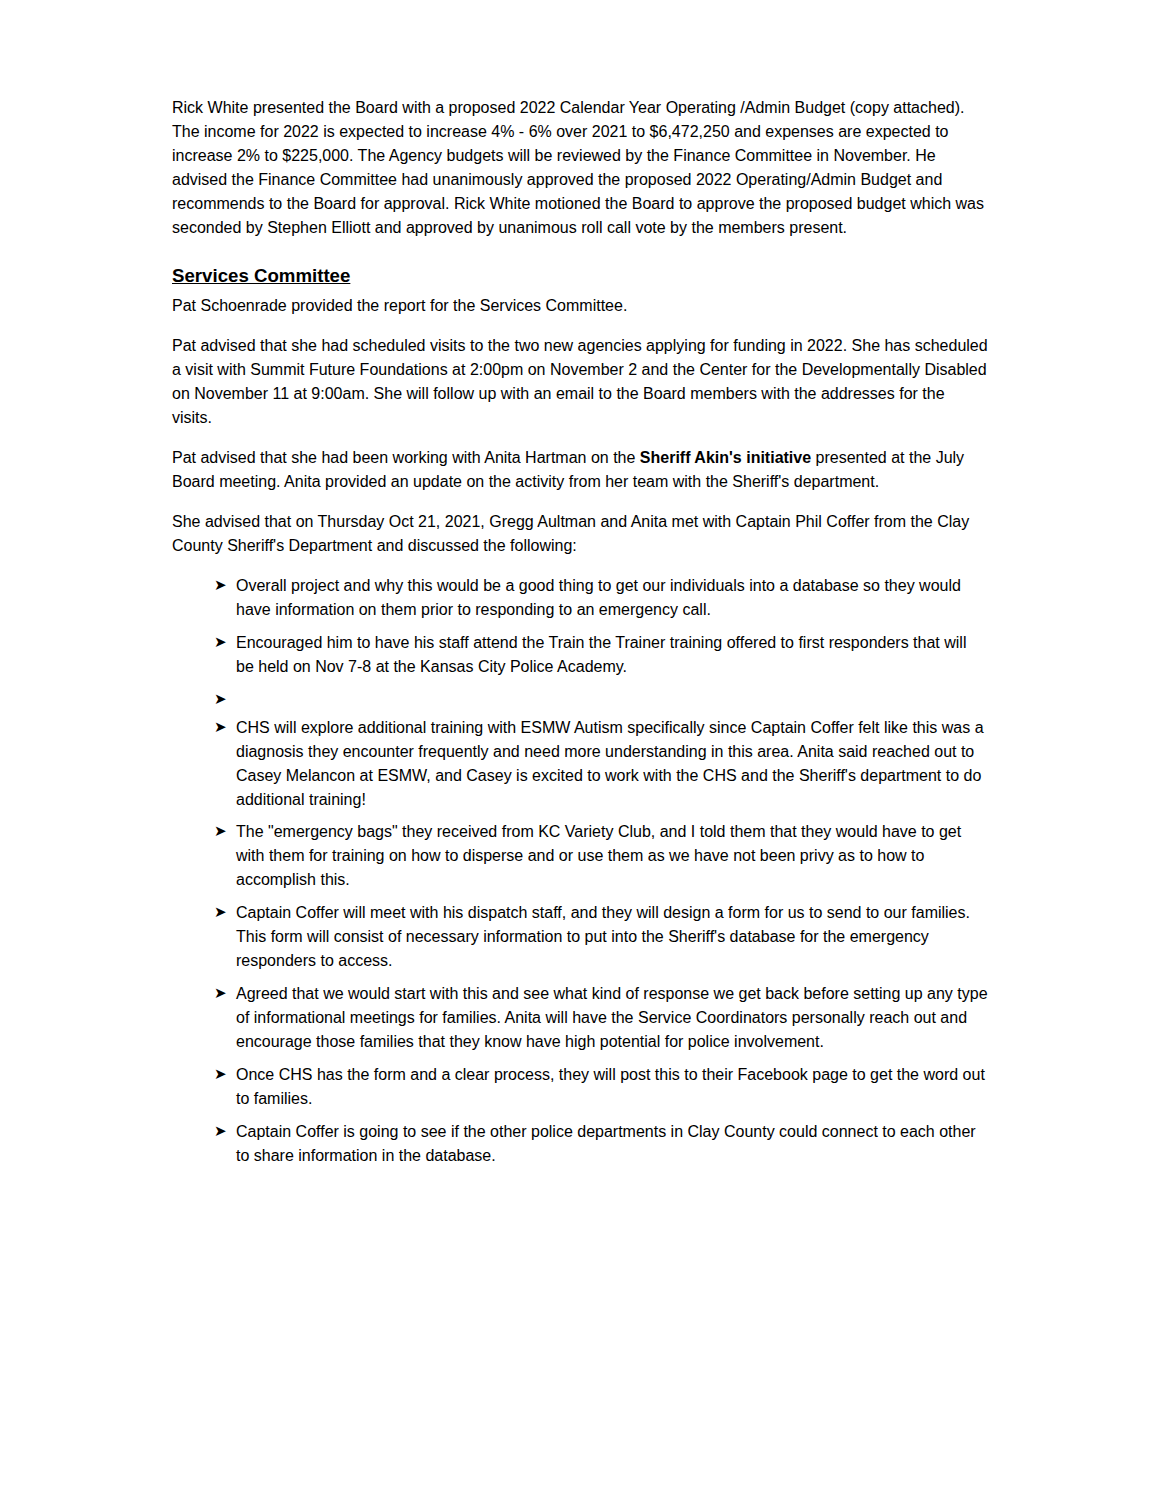Rick White presented the Board with a proposed 2022 Calendar Year Operating /Admin Budget (copy attached). The income for 2022 is expected to increase 4% - 6% over 2021 to $6,472,250 and expenses are expected to increase 2% to $225,000. The Agency budgets will be reviewed by the Finance Committee in November. He advised the Finance Committee had unanimously approved the proposed 2022 Operating/Admin Budget and recommends to the Board for approval. Rick White motioned the Board to approve the proposed budget which was seconded by Stephen Elliott and approved by unanimous roll call vote by the members present.
Services Committee
Pat Schoenrade provided the report for the Services Committee.
Pat advised that she had scheduled visits to the two new agencies applying for funding in 2022. She has scheduled a visit with Summit Future Foundations at 2:00pm on November 2 and the Center for the Developmentally Disabled on November 11 at 9:00am. She will follow up with an email to the Board members with the addresses for the visits.
Pat advised that she had been working with Anita Hartman on the Sheriff Akin's initiative presented at the July Board meeting. Anita provided an update on the activity from her team with the Sheriff's department.
She advised that on Thursday Oct 21, 2021, Gregg Aultman and Anita met with Captain Phil Coffer from the Clay County Sheriff's Department and discussed the following:
Overall project and why this would be a good thing to get our individuals into a database so they would have information on them prior to responding to an emergency call.
Encouraged him to have his staff attend the Train the Trainer training offered to first responders that will be held on Nov 7-8 at the Kansas City Police Academy.
CHS will explore additional training with ESMW Autism specifically since Captain Coffer felt like this was a diagnosis they encounter frequently and need more understanding in this area. Anita said reached out to Casey Melancon at ESMW, and Casey is excited to work with the CHS and the Sheriff's department to do additional training!
The "emergency bags" they received from KC Variety Club, and I told them that they would have to get with them for training on how to disperse and or use them as we have not been privy as to how to accomplish this.
Captain Coffer will meet with his dispatch staff, and they will design a form for us to send to our families. This form will consist of necessary information to put into the Sheriff's database for the emergency responders to access.
Agreed that we would start with this and see what kind of response we get back before setting up any type of informational meetings for families. Anita will have the Service Coordinators personally reach out and encourage those families that they know have high potential for police involvement.
Once CHS has the form and a clear process, they will post this to their Facebook page to get the word out to families.
Captain Coffer is going to see if the other police departments in Clay County could connect to each other to share information in the database.